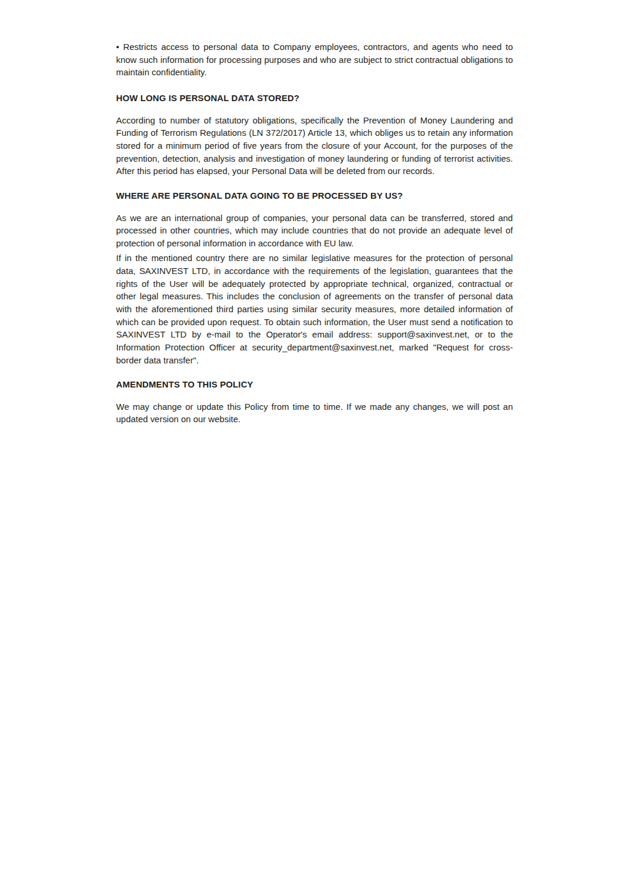• Restricts access to personal data to Company employees, contractors, and agents who need to know such information for processing purposes and who are subject to strict contractual obligations to maintain confidentiality.
How long is personal data stored?
According to number of statutory obligations, specifically the Prevention of Money Laundering and Funding of Terrorism Regulations (LN 372/2017) Article 13, which obliges us to retain any information stored for a minimum period of five years from the closure of your Account, for the purposes of the prevention, detection, analysis and investigation of money laundering or funding of terrorist activities. After this period has elapsed, your Personal Data will be deleted from our records.
Where are personal data going to be processed by us?
As we are an international group of companies, your personal data can be transferred, stored and processed in other countries, which may include countries that do not provide an adequate level of protection of personal information in accordance with EU law.
If in the mentioned country there are no similar legislative measures for the protection of personal data, SAXINVEST LTD, in accordance with the requirements of the legislation, guarantees that the rights of the User will be adequately protected by appropriate technical, organized, contractual or other legal measures. This includes the conclusion of agreements on the transfer of personal data with the aforementioned third parties using similar security measures, more detailed information of which can be provided upon request. To obtain such information, the User must send a notification to SAXINVEST LTD by e-mail to the Operator's email address: support@saxinvest.net, or to the Information Protection Officer at security_department@saxinvest.net, marked "Request for cross-border data transfer".
Amendments to this policy
We may change or update this Policy from time to time. If we made any changes, we will post an updated version on our website.